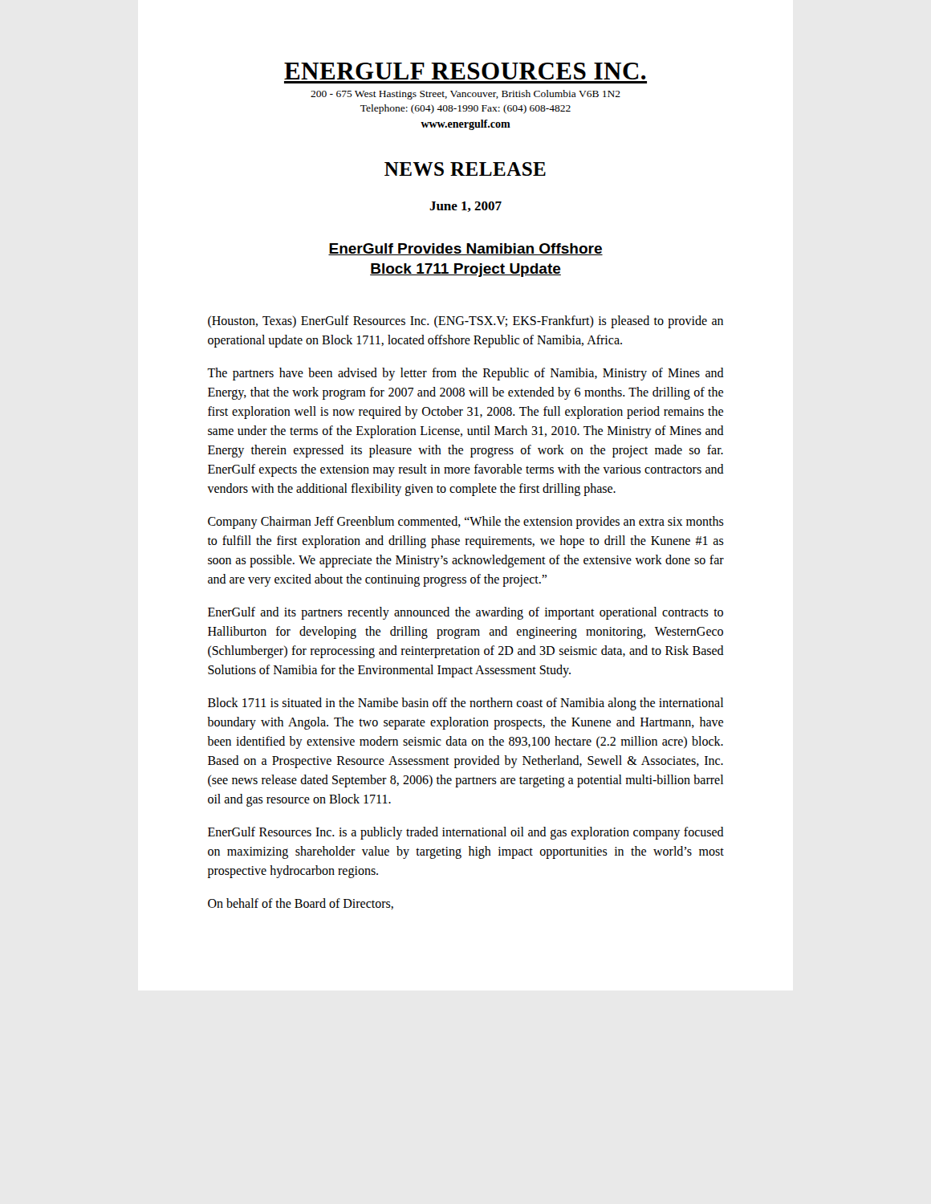ENERGULF RESOURCES INC.
200 - 675 West Hastings Street, Vancouver, British Columbia V6B 1N2
Telephone: (604) 408-1990 Fax: (604) 608-4822
www.energulf.com
NEWS RELEASE
June 1, 2007
EnerGulf Provides Namibian Offshore Block 1711 Project Update
(Houston, Texas) EnerGulf Resources Inc. (ENG-TSX.V; EKS-Frankfurt) is pleased to provide an operational update on Block 1711, located offshore Republic of Namibia, Africa.
The partners have been advised by letter from the Republic of Namibia, Ministry of Mines and Energy, that the work program for 2007 and 2008 will be extended by 6 months. The drilling of the first exploration well is now required by October 31, 2008. The full exploration period remains the same under the terms of the Exploration License, until March 31, 2010. The Ministry of Mines and Energy therein expressed its pleasure with the progress of work on the project made so far. EnerGulf expects the extension may result in more favorable terms with the various contractors and vendors with the additional flexibility given to complete the first drilling phase.
Company Chairman Jeff Greenblum commented, “While the extension provides an extra six months to fulfill the first exploration and drilling phase requirements, we hope to drill the Kunene #1 as soon as possible. We appreciate the Ministry’s acknowledgement of the extensive work done so far and are very excited about the continuing progress of the project.”
EnerGulf and its partners recently announced the awarding of important operational contracts to Halliburton for developing the drilling program and engineering monitoring, WesternGeco (Schlumberger) for reprocessing and reinterpretation of 2D and 3D seismic data, and to Risk Based Solutions of Namibia for the Environmental Impact Assessment Study.
Block 1711 is situated in the Namibe basin off the northern coast of Namibia along the international boundary with Angola. The two separate exploration prospects, the Kunene and Hartmann, have been identified by extensive modern seismic data on the 893,100 hectare (2.2 million acre) block. Based on a Prospective Resource Assessment provided by Netherland, Sewell & Associates, Inc. (see news release dated September 8, 2006) the partners are targeting a potential multi-billion barrel oil and gas resource on Block 1711.
EnerGulf Resources Inc. is a publicly traded international oil and gas exploration company focused on maximizing shareholder value by targeting high impact opportunities in the world’s most prospective hydrocarbon regions.
On behalf of the Board of Directors,